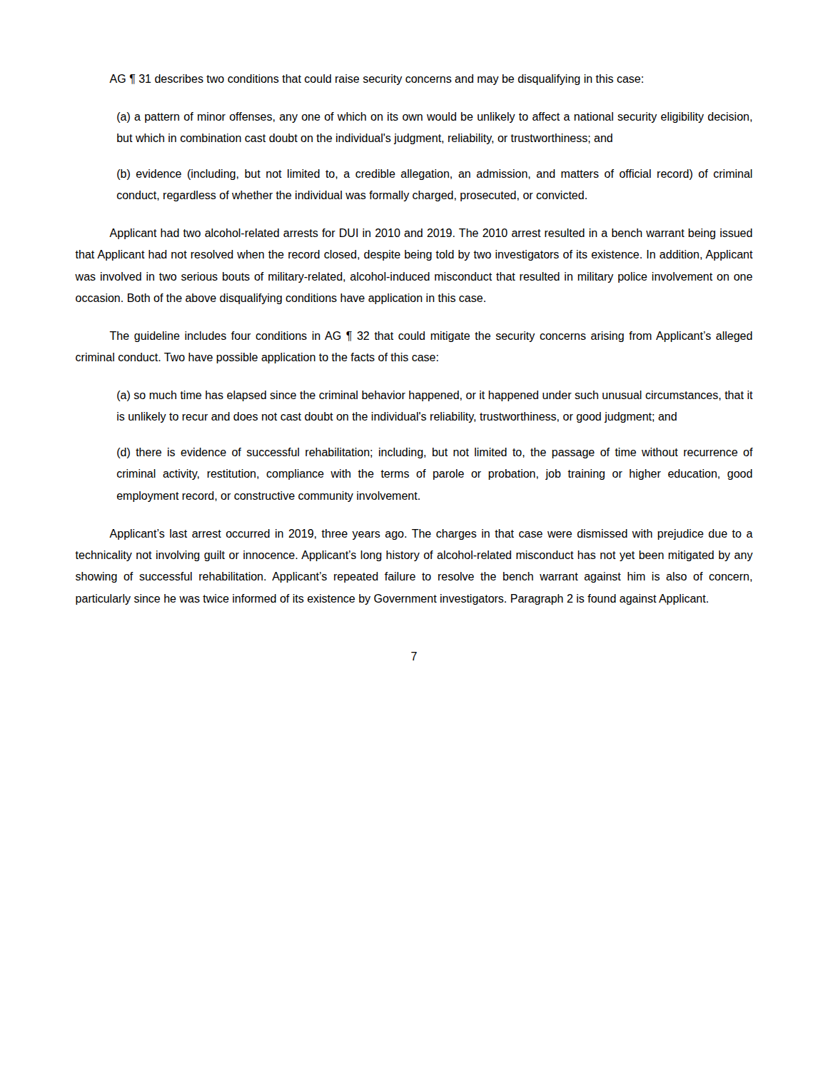AG ¶ 31 describes two conditions that could raise security concerns and may be disqualifying in this case:
(a) a pattern of minor offenses, any one of which on its own would be unlikely to affect a national security eligibility decision, but which in combination cast doubt on the individual's judgment, reliability, or trustworthiness; and
(b) evidence (including, but not limited to, a credible allegation, an admission, and matters of official record) of criminal conduct, regardless of whether the individual was formally charged, prosecuted, or convicted.
Applicant had two alcohol-related arrests for DUI in 2010 and 2019. The 2010 arrest resulted in a bench warrant being issued that Applicant had not resolved when the record closed, despite being told by two investigators of its existence. In addition, Applicant was involved in two serious bouts of military-related, alcohol-induced misconduct that resulted in military police involvement on one occasion. Both of the above disqualifying conditions have application in this case.
The guideline includes four conditions in AG ¶ 32 that could mitigate the security concerns arising from Applicant’s alleged criminal conduct. Two have possible application to the facts of this case:
(a) so much time has elapsed since the criminal behavior happened, or it happened under such unusual circumstances, that it is unlikely to recur and does not cast doubt on the individual's reliability, trustworthiness, or good judgment; and
(d) there is evidence of successful rehabilitation; including, but not limited to, the passage of time without recurrence of criminal activity, restitution, compliance with the terms of parole or probation, job training or higher education, good employment record, or constructive community involvement.
Applicant’s last arrest occurred in 2019, three years ago. The charges in that case were dismissed with prejudice due to a technicality not involving guilt or innocence. Applicant’s long history of alcohol-related misconduct has not yet been mitigated by any showing of successful rehabilitation. Applicant’s repeated failure to resolve the bench warrant against him is also of concern, particularly since he was twice informed of its existence by Government investigators. Paragraph 2 is found against Applicant.
7